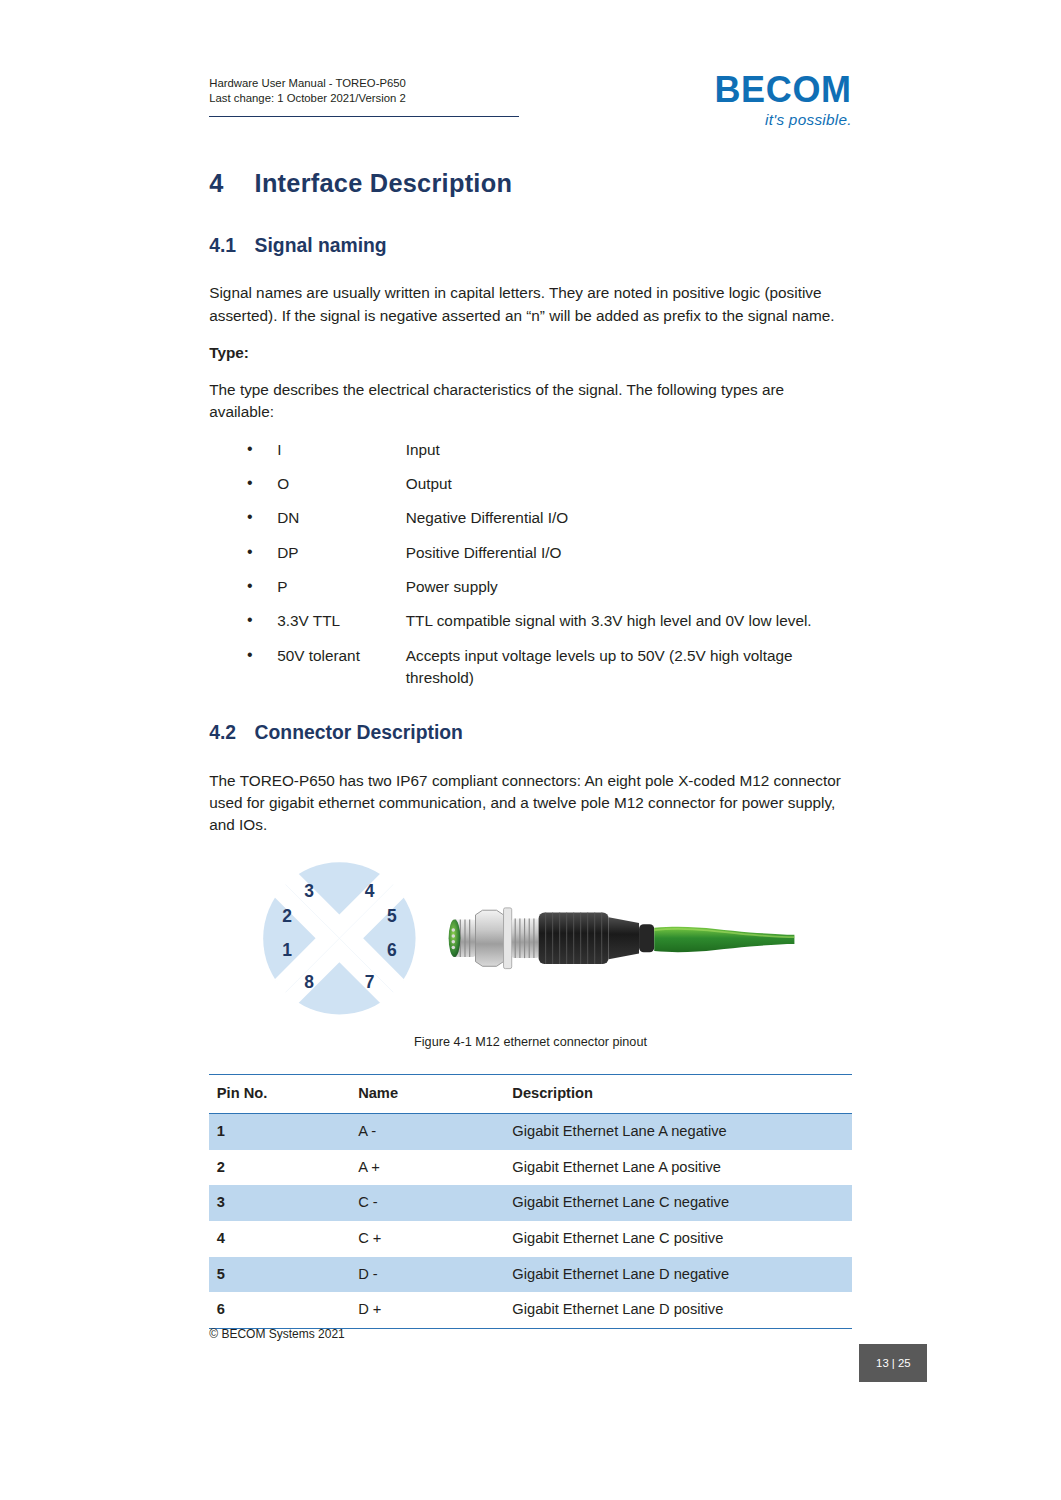Hardware User Manual - TOREO-P650
Last change: 1 October 2021/Version 2
BECOM
it's possible.
4 Interface Description
4.1 Signal naming
Signal names are usually written in capital letters. They are noted in positive logic (positive asserted). If the signal is negative asserted an “n” will be added as prefix to the signal name.
Type:
The type describes the electrical characteristics of the signal. The following types are available:
IInput
OOutput
DN Negative Differential I/O
DP Positive Differential I/O
PPower supply
3.3V TTL TTL compatible signal with 3.3V high level and 0V low level.
50V tolerant Accepts input voltage levels up to 50V (2.5V high voltage threshold)
4.2 Connector Description
The TOREO-P650 has two IP67 compliant connectors: An eight pole X-coded M12 connector used for gigabit ethernet communication, and a twelve pole M12 connector for power supply, and IOs.
3 4 2 5 1 6 8 7
Figure 4-1 M12 ethernet connector pinout
| Pin No. | Name | Description |
| --- | --- | --- |
| 1 | A - | Gigabit Ethernet Lane A negative |
| 2 | A + | Gigabit Ethernet Lane A positive |
| 3 | C - | Gigabit Ethernet Lane C negative |
| 4 | C + | Gigabit Ethernet Lane C positive |
| 5 | D - | Gigabit Ethernet Lane D negative |
| 6 | D + | Gigabit Ethernet Lane D positive |
© BECOM Systems 2021
13 | 25